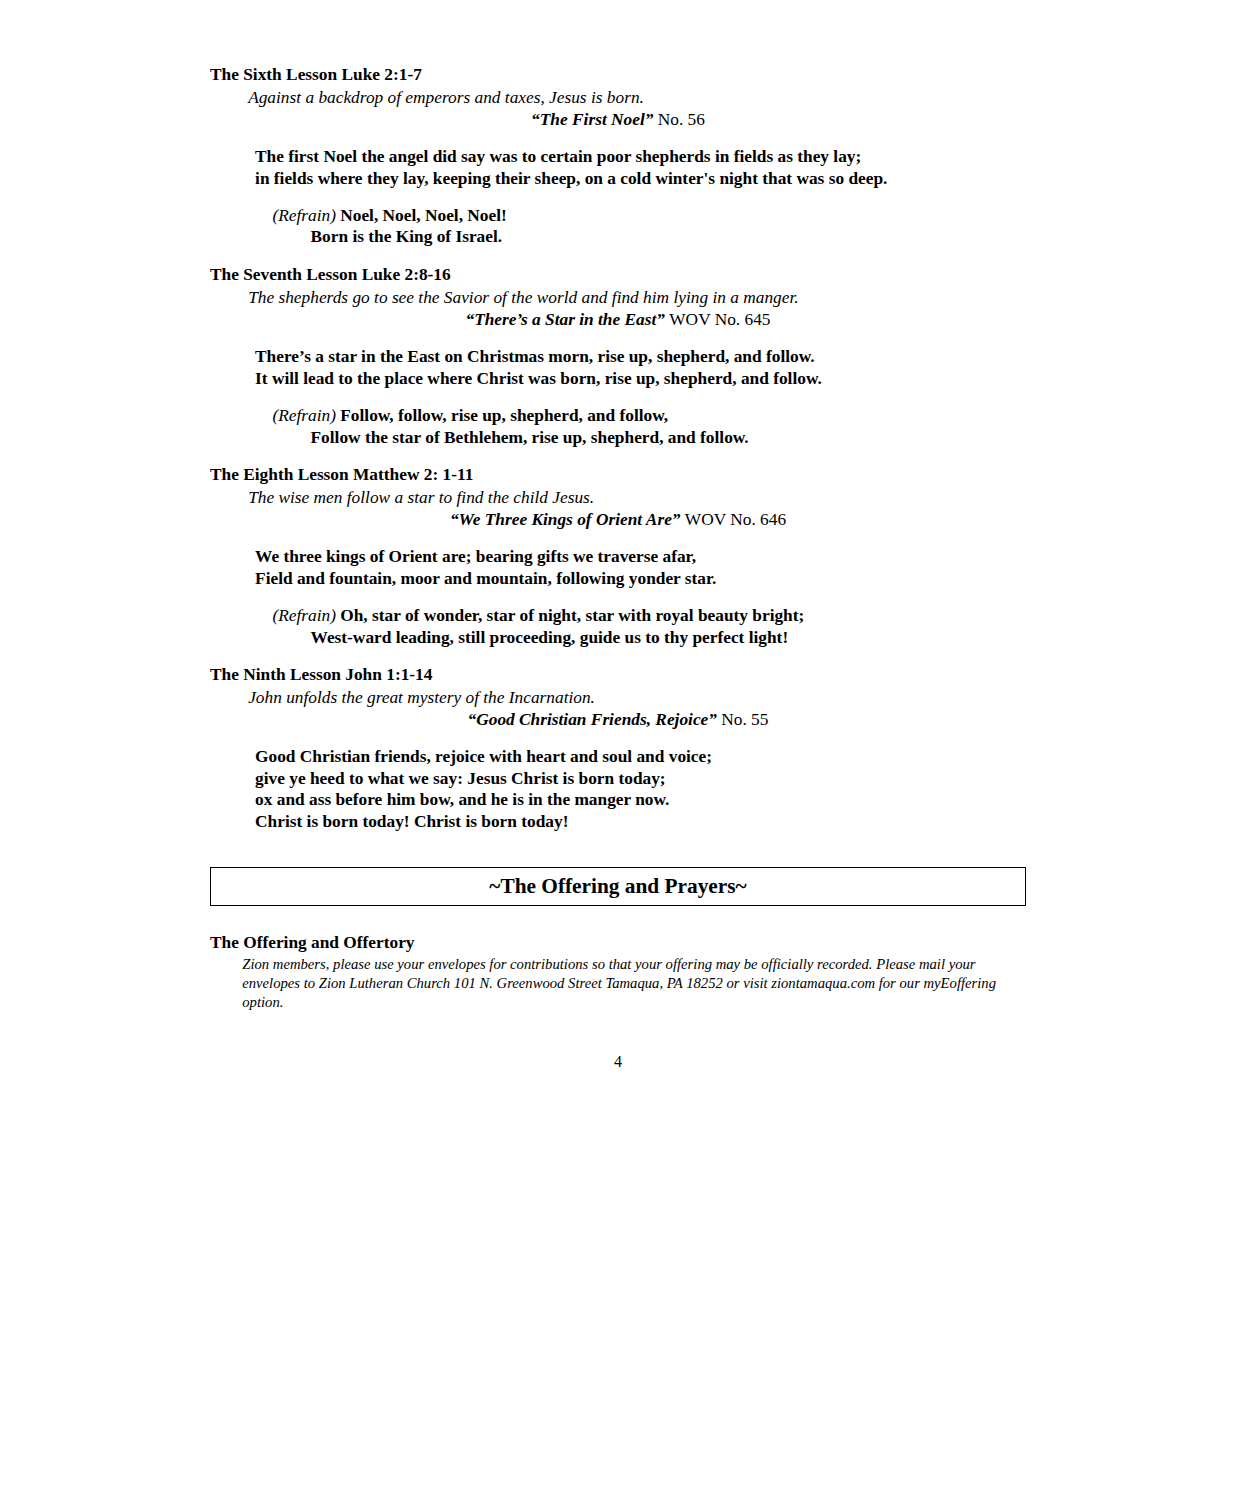The Sixth Lesson Luke 2:1-7
Against a backdrop of emperors and taxes, Jesus is born.
“The First Noel” No. 56
The first Noel the angel did say was to certain poor shepherds in fields as they lay;
in fields where they lay, keeping their sheep, on a cold winter's night that was so deep.
(Refrain) Noel, Noel, Noel, Noel!
Born is the King of Israel.
The Seventh Lesson Luke 2:8-16
The shepherds go to see the Savior of the world and find him lying in a manger.
“There’s a Star in the East” WOV No. 645
There’s a star in the East on Christmas morn, rise up, shepherd, and follow.
It will lead to the place where Christ was born, rise up, shepherd, and follow.
(Refrain) Follow, follow, rise up, shepherd, and follow,
Follow the star of Bethlehem, rise up, shepherd, and follow.
The Eighth Lesson Matthew 2: 1-11
The wise men follow a star to find the child Jesus.
“We Three Kings of Orient Are” WOV No. 646
We three kings of Orient are; bearing gifts we traverse afar,
Field and fountain, moor and mountain, following yonder star.
(Refrain) Oh, star of wonder, star of night, star with royal beauty bright;
West-ward leading, still proceeding, guide us to thy perfect light!
The Ninth Lesson John 1:1-14
John unfolds the great mystery of the Incarnation.
“Good Christian Friends, Rejoice” No. 55
Good Christian friends, rejoice with heart and soul and voice;
give ye heed to what we say: Jesus Christ is born today;
ox and ass before him bow, and he is in the manger now.
Christ is born today! Christ is born today!
~The Offering and Prayers~
The Offering and Offertory
Zion members, please use your envelopes for contributions so that your offering may be officially recorded. Please mail your envelopes to Zion Lutheran Church 101 N. Greenwood Street Tamaqua, PA 18252 or visit ziontamaqua.com for our myEoffering option.
4